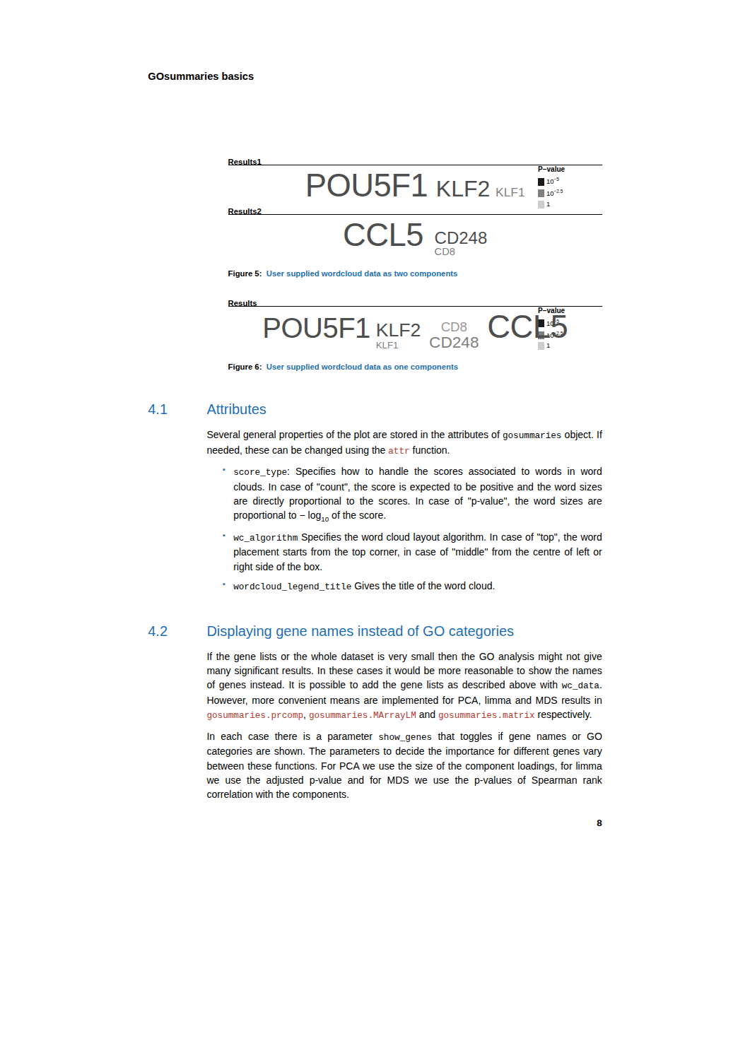GOsummaries basics
P−value
10−5
10−2.5
1
Results1
POU5F1 KLF2 KLF1
Results2
CCL5 CD248
CD8
Figure 5: User supplied wordcloud data as two components
P−value
10−5
10−2.5
1
Results
POU5F1 KLF2
KLF1 CD8
CD248 CCL5
Figure 6: User supplied wordcloud data as one components
4.1 Attributes
Several general properties of the plot are stored in the attributes of gosummaries object. If needed, these can be changed using the attr function.
score_type: Specifies how to handle the scores associated to words in word clouds. In case of "count", the score is expected to be positive and the word sizes are directly proportional to the scores. In case of "p-value", the word sizes are proportional to − log10 of the score.
wc_algorithm Specifies the word cloud layout algorithm. In case of "top", the word placement starts from the top corner, in case of "middle" from the centre of left or right side of the box.
wordcloud_legend_title Gives the title of the word cloud.
4.2 Displaying gene names instead of GO categories
If the gene lists or the whole dataset is very small then the GO analysis might not give many significant results. In these cases it would be more reasonable to show the names of genes instead. It is possible to add the gene lists as described above with wc_data. However, more convenient means are implemented for PCA, limma and MDS results in gosummaries.prcomp, gosummaries.MArrayLM and gosummaries.matrix respectively.
In each case there is a parameter show_genes that toggles if gene names or GO categories are shown. The parameters to decide the importance for different genes vary between these functions. For PCA we use the size of the component loadings, for limma we use the adjusted p-value and for MDS we use the p-values of Spearman rank correlation with the components.
8